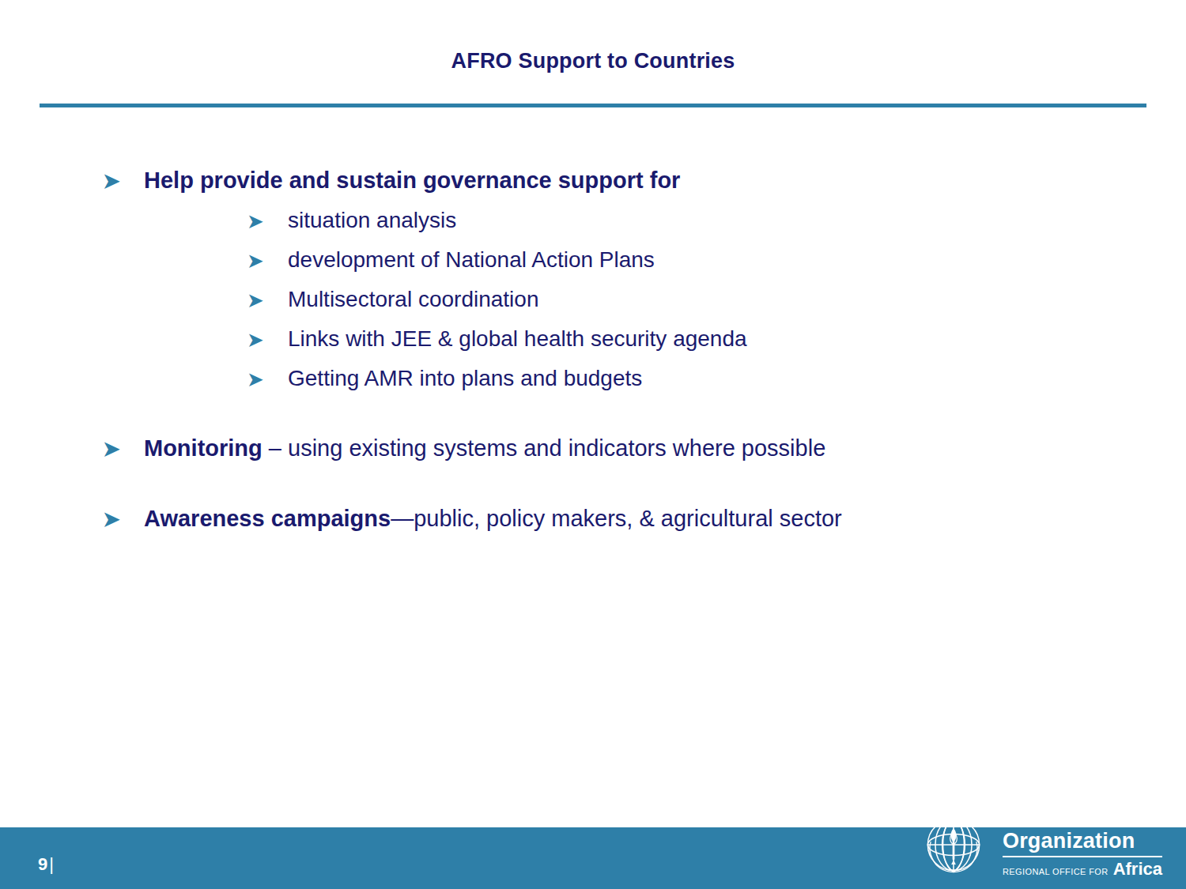AFRO Support to Countries
➤Help provide and sustain governance support for
➤situation analysis
➤development of National Action Plans
➤Multisectoral coordination
➤Links with JEE & global health security agenda
➤Getting AMR into plans and budgets
➤Monitoring – using existing systems and indicators where possible
➤Awareness campaigns—public, policy makers, & agricultural sector
9|
World Health
Organization
REGIONAL OFFICE FOR Africa